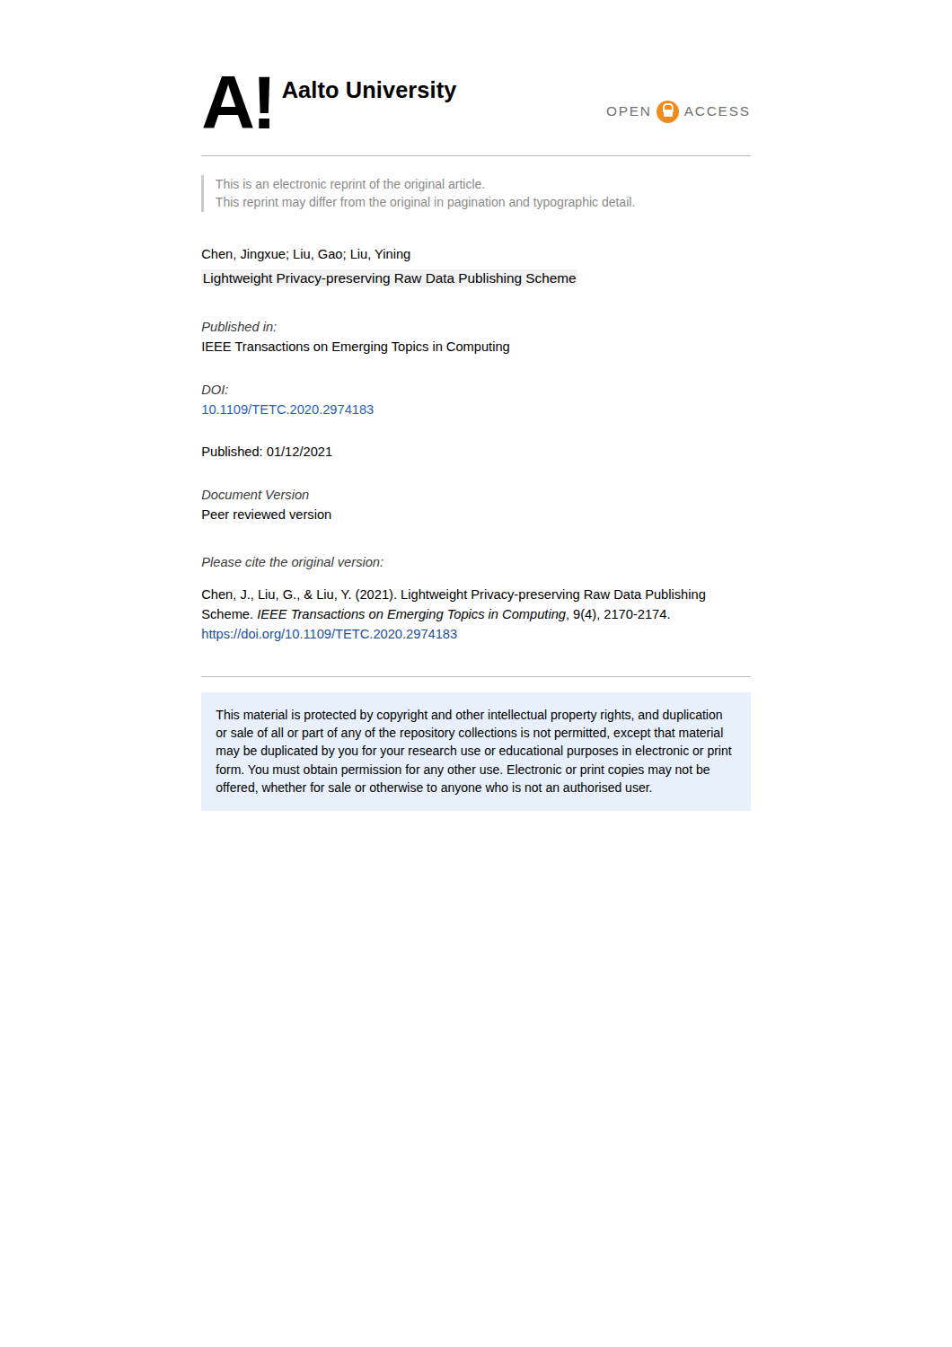A! Aalto University
OPEN ACCESS
This is an electronic reprint of the original article.
This reprint may differ from the original in pagination and typographic detail.
Chen, Jingxue; Liu, Gao; Liu, Yining
Lightweight Privacy-preserving Raw Data Publishing Scheme
Published in: IEEE Transactions on Emerging Topics in Computing
DOI: 10.1109/TETC.2020.2974183
Published: 01/12/2021
Document Version Peer reviewed version
Please cite the original version:
Chen, J., Liu, G., & Liu, Y. (2021). Lightweight Privacy-preserving Raw Data Publishing Scheme. IEEE Transactions on Emerging Topics in Computing, 9(4), 2170-2174. https://doi.org/10.1109/TETC.2020.2974183
This material is protected by copyright and other intellectual property rights, and duplication or sale of all or part of any of the repository collections is not permitted, except that material may be duplicated by you for your research use or educational purposes in electronic or print form. You must obtain permission for any other use. Electronic or print copies may not be offered, whether for sale or otherwise to anyone who is not an authorised user.